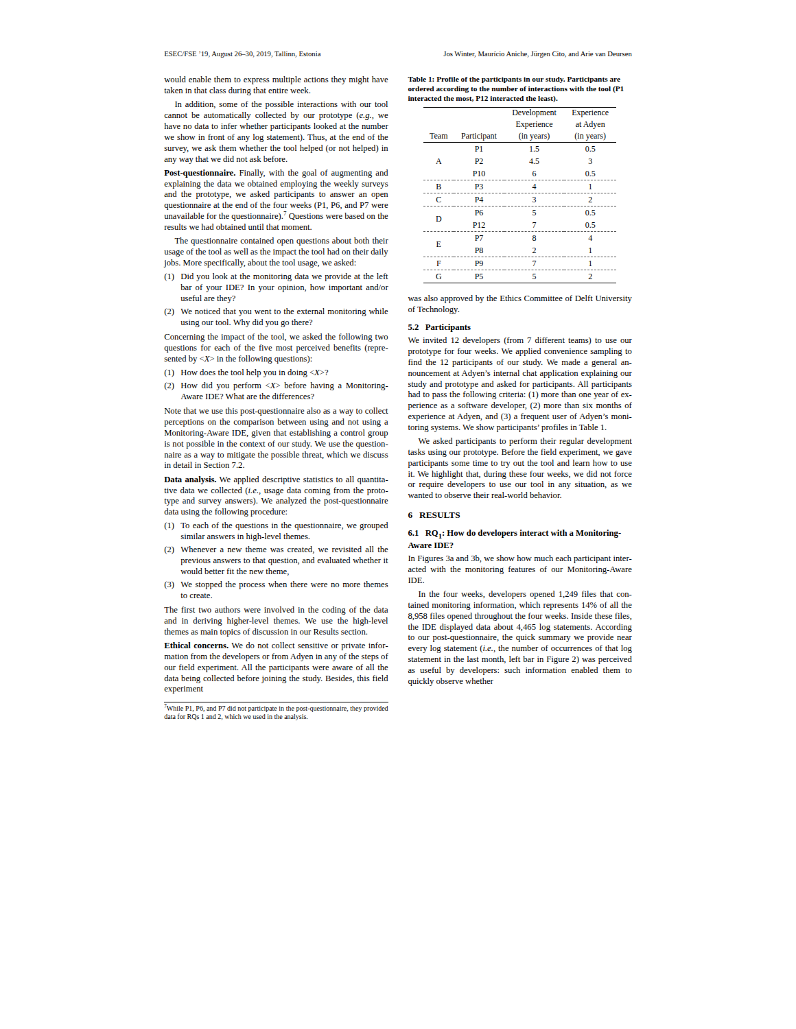ESEC/FSE ’19, August 26–30, 2019, Tallinn, Estonia Jos Winter, Maurício Aniche, Jürgen Cito, and Arie van Deursen
would enable them to express multiple actions they might have taken in that class during that entire week.
In addition, some of the possible interactions with our tool cannot be automatically collected by our prototype (e.g., we have no data to infer whether participants looked at the number we show in front of any log statement). Thus, at the end of the survey, we ask them whether the tool helped (or not helped) in any way that we did not ask before.
Post-questionnaire. Finally, with the goal of augmenting and explaining the data we obtained employing the weekly surveys and the prototype, we asked participants to answer an open questionnaire at the end of the four weeks (P1, P6, and P7 were unavailable for the questionnaire).7 Questions were based on the results we had obtained until that moment.
The questionnaire contained open questions about both their usage of the tool as well as the impact the tool had on their daily jobs. More specifically, about the tool usage, we asked:
Did you look at the monitoring data we provide at the left bar of your IDE? In your opinion, how important and/or useful are they?
We noticed that you went to the external monitoring while using our tool. Why did you go there?
Concerning the impact of the tool, we asked the following two questions for each of the five most perceived benefits (represented by <X> in the following questions):
How does the tool help you in doing <X>?
How did you perform <X> before having a Monitoring-Aware IDE? What are the differences?
Note that we use this post-questionnaire also as a way to collect perceptions on the comparison between using and not using a Monitoring-Aware IDE, given that establishing a control group is not possible in the context of our study. We use the questionnaire as a way to mitigate the possible threat, which we discuss in detail in Section 7.2.
Data analysis. We applied descriptive statistics to all quantitative data we collected (i.e., usage data coming from the prototype and survey answers). We analyzed the post-questionnaire data using the following procedure:
To each of the questions in the questionnaire, we grouped similar answers in high-level themes.
Whenever a new theme was created, we revisited all the previous answers to that question, and evaluated whether it would better fit the new theme,
We stopped the process when there were no more themes to create.
The first two authors were involved in the coding of the data and in deriving higher-level themes. We use the high-level themes as main topics of discussion in our Results section.
Ethical concerns. We do not collect sensitive or private information from the developers or from Adyen in any of the steps of our field experiment. All the participants were aware of all the data being collected before joining the study. Besides, this field experiment
7While P1, P6, and P7 did not participate in the post-questionnaire, they provided data for RQs 1 and 2, which we used in the analysis.
Table 1: Profile of the participants in our study. Participants are ordered according to the number of interactions with the tool (P1 interacted the most, P12 interacted the least).
| | | Development | Experience |
| --- | --- | --- | --- |
| | | Experience | at Adyen |
| Team | Participant | (in years) | (in years) |
| | P1 | 1.5 | 0.5 |
| A | P2 | 4.5 | 3 |
| | P10 | 6 | 0.5 |
| B | P3 | 4 | 1 |
| C | P4 | 3 | 2 |
| D | P6 | 5 | 0.5 |
| P12 | 7 | 0.5 |
| E | P7 | 8 | 4 |
| P8 | 2 | 1 |
| F | P9 | 7 | 1 |
| G | P5 | 5 | 2 |
was also approved by the Ethics Committee of Delft University of Technology.
5.2 Participants
We invited 12 developers (from 7 different teams) to use our prototype for four weeks. We applied convenience sampling to find the 12 participants of our study. We made a general announcement at Adyen’s internal chat application explaining our study and prototype and asked for participants. All participants had to pass the following criteria: (1) more than one year of experience as a software developer, (2) more than six months of experience at Adyen, and (3) a frequent user of Adyen’s monitoring systems. We show participants’ profiles in Table 1.
We asked participants to perform their regular development tasks using our prototype. Before the field experiment, we gave participants some time to try out the tool and learn how to use it. We highlight that, during these four weeks, we did not force or require developers to use our tool in any situation, as we wanted to observe their real-world behavior.
6 RESULTS
6.1 RQ1: How do developers interact with a Monitoring-Aware IDE?
In Figures 3a and 3b, we show how much each participant interacted with the monitoring features of our Monitoring-Aware IDE.
In the four weeks, developers opened 1,249 files that contained monitoring information, which represents 14% of all the 8,958 files opened throughout the four weeks. Inside these files, the IDE displayed data about 4,465 log statements. According to our post-questionnaire, the quick summary we provide near every log statement (i.e., the number of occurrences of that log statement in the last month, left bar in Figure 2) was perceived as useful by developers: such information enabled them to quickly observe whether